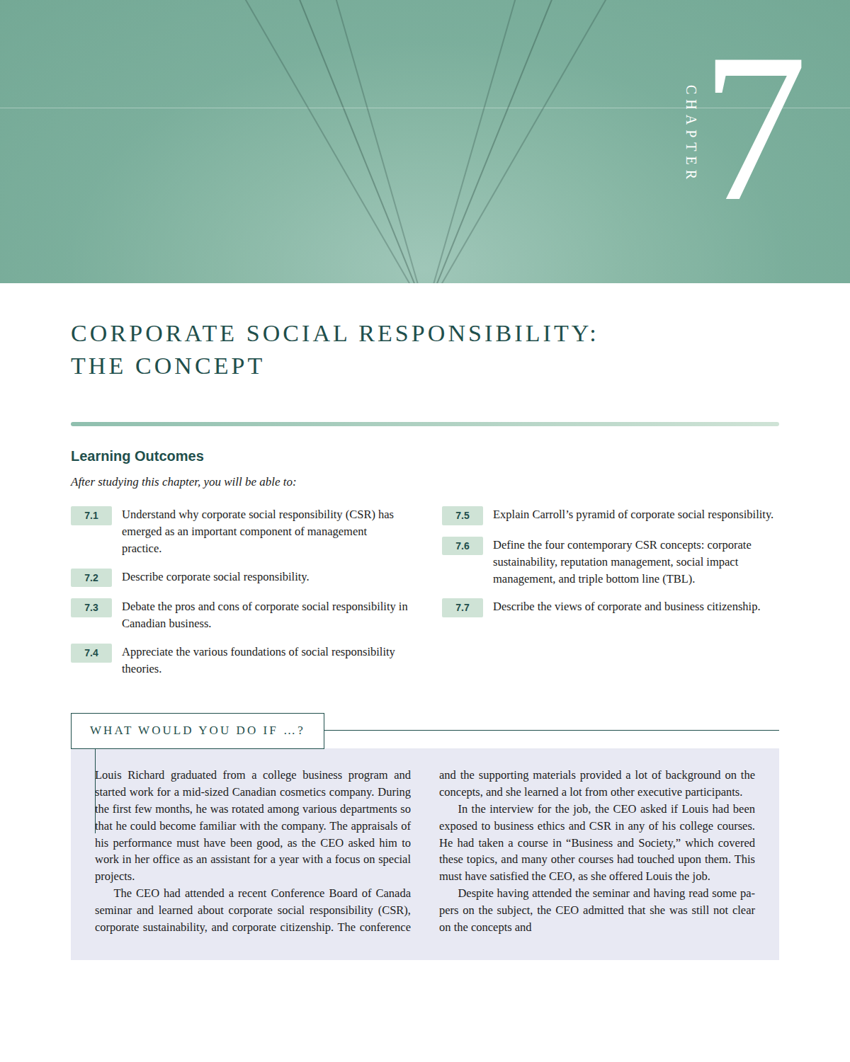Chapter
7
Corporate Social Responsibility:
The Concept
Learning Outcomes
After studying this chapter, you will be able to:
7.1
Understand why corporate social responsibility (CSR) has emerged as an important component of management practice.
7.2
Describe corporate social responsibility.
7.3
Debate the pros and cons of corporate social responsibility in Canadian business.
7.4
Appreciate the various foundations of social responsibility theories.
7.5
Explain Carroll’s pyramid of corporate social responsibility.
7.6
Define the four contemporary CSR concepts: corporate sustainability, reputation management, social impact management, and triple bottom line (TBL).
7.7
Describe the views of corporate and business citizenship.
What Would You Do If …?
Louis Richard graduated from a college business program and started work for a mid-sized Canadian cosmetics company. During the first few months, he was rotated among various departments so that he could become familiar with the company. The appraisals of his performance must have been good, as the CEO asked him to work in her office as an assistant for a year with a focus on special projects.
The CEO had attended a recent Conference Board of Canada seminar and learned about corporate social responsibility (CSR), corporate sustainability, and corporate citizenship. The conference and the supporting materials provided a lot of background on the concepts, and she learned a lot from other executive participants.
In the interview for the job, the CEO asked if Louis had been exposed to business ethics and CSR in any of his college courses. He had taken a course in “Business and Society,” which covered these topics, and many other courses had touched upon them. This must have satisfied the CEO, as she offered Louis the job.
Despite having attended the seminar and having read some papers on the subject, the CEO admitted that she was still not clear on the concepts and